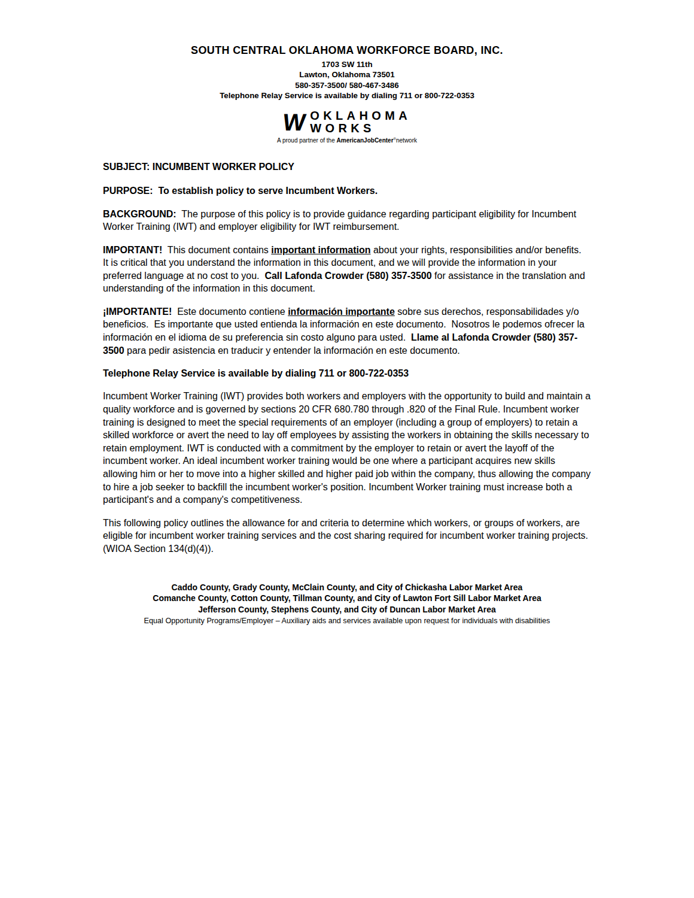SOUTH CENTRAL OKLAHOMA WORKFORCE BOARD, INC.
1703 SW 11th
Lawton, Oklahoma 73501
580-357-3500/ 580-467-3486
Telephone Relay Service is available by dialing 711 or 800-722-0353
W OKLAHOMA
WORKS
A proud partner of the AmericanJob Center®network
SUBJECT: INCUMBENT WORKER POLICY
PURPOSE: To establish policy to serve Incumbent Workers.
BACKGROUND: The purpose of this policy is to provide guidance regarding participant eligibility for Incumbent Worker Training (IWT) and employer eligibility for IWT reimbursement.
IMPORTANT! This document contains important information about your rights, responsibilities and/or benefits. It is critical that you understand the information in this document, and we will provide the information in your preferred language at no cost to you. Call Lafonda Crowder (580) 357-3500 for assistance in the translation and understanding of the information in this document.
¡IMPORTANTE! Este documento contiene información importante sobre sus derechos, responsabilidades y/o beneficios. Es importante que usted entienda la información en este documento. Nosotros le podemos ofrecer la información en el idioma de su preferencia sin costo alguno para usted. Llame al Lafonda Crowder (580) 357-3500 para pedir asistencia en traducir y entender la información en este documento.
Telephone Relay Service is available by dialing 711 or 800-722-0353
Incumbent Worker Training (IWT) provides both workers and employers with the opportunity to build and maintain a quality workforce and is governed by sections 20 CFR 680.780 through .820 of the Final Rule. Incumbent worker training is designed to meet the special requirements of an employer (including a group of employers) to retain a skilled workforce or avert the need to lay off employees by assisting the workers in obtaining the skills necessary to retain employment. IWT is conducted with a commitment by the employer to retain or avert the layoff of the incumbent worker. An ideal incumbent worker training would be one where a participant acquires new skills allowing him or her to move into a higher skilled and higher paid job within the company, thus allowing the company to hire a job seeker to backfill the incumbent worker's position. Incumbent Worker training must increase both a participant's and a company's competitiveness.
This following policy outlines the allowance for and criteria to determine which workers, or groups of workers, are eligible for incumbent worker training services and the cost sharing required for incumbent worker training projects. (WIOA Section 134(d)(4)).
Caddo County, Grady County, McClain County, and City of Chickasha Labor Market Area
Comanche County, Cotton County, Tillman County, and City of Lawton Fort Sill Labor Market Area
Jefferson County, Stephens County, and City of Duncan Labor Market Area
Equal Opportunity Programs/Employer – Auxiliary aids and services available upon request for individuals with disabilities